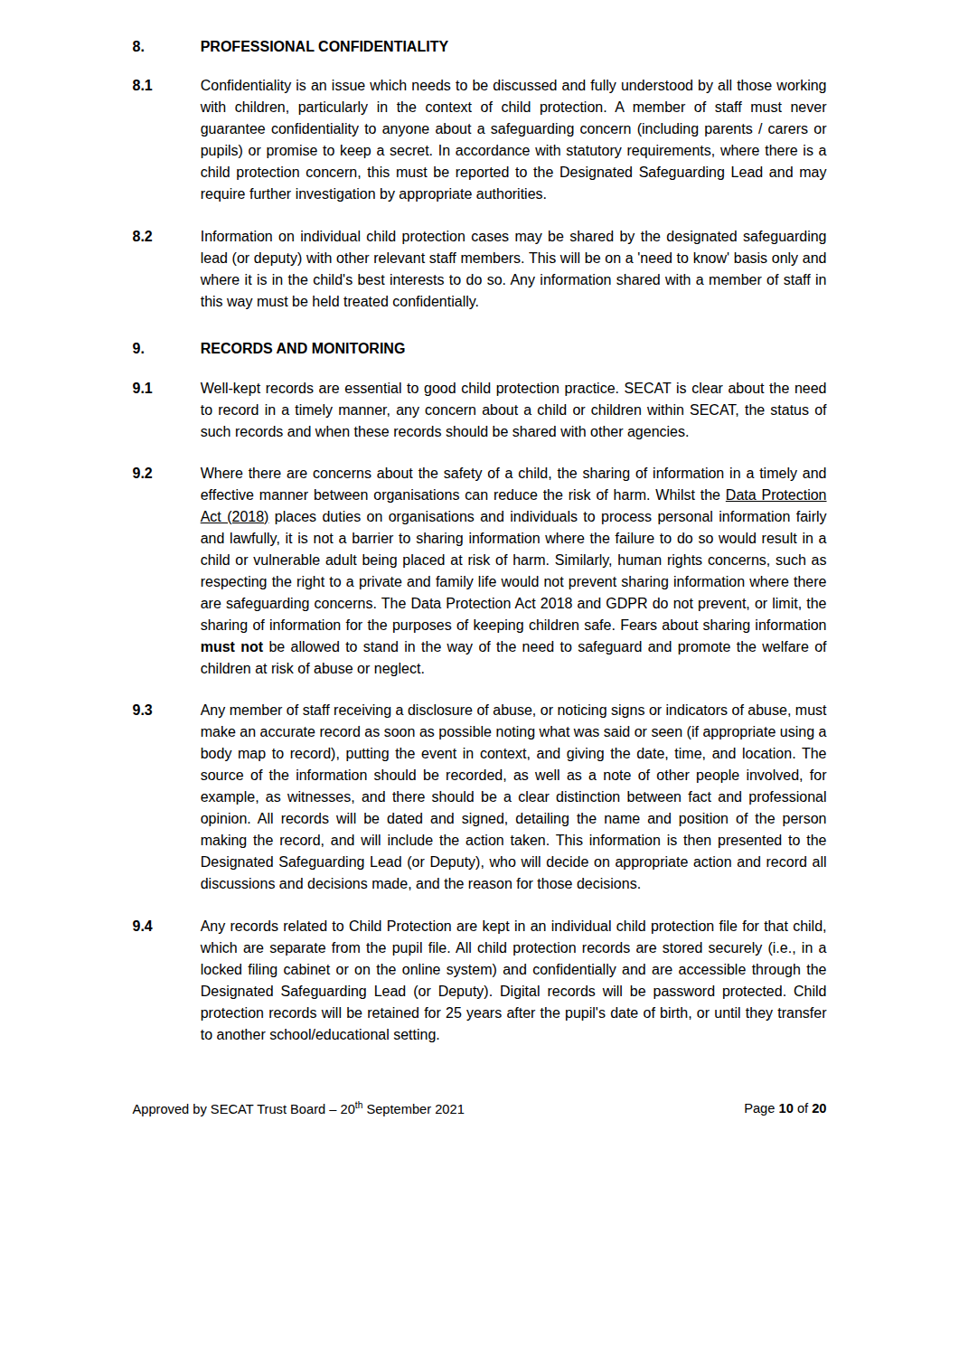8.
Professional Confidentiality
8.1
Confidentiality is an issue which needs to be discussed and fully understood by all those working with children, particularly in the context of child protection. A member of staff must never guarantee confidentiality to anyone about a safeguarding concern (including parents / carers or pupils) or promise to keep a secret. In accordance with statutory requirements, where there is a child protection concern, this must be reported to the Designated Safeguarding Lead and may require further investigation by appropriate authorities.
8.2
Information on individual child protection cases may be shared by the designated safeguarding lead (or deputy) with other relevant staff members. This will be on a 'need to know' basis only and where it is in the child's best interests to do so. Any information shared with a member of staff in this way must be held treated confidentially.
9.
Records and Monitoring
9.1
Well-kept records are essential to good child protection practice. SECAT is clear about the need to record in a timely manner, any concern about a child or children within SECAT, the status of such records and when these records should be shared with other agencies.
9.2
Where there are concerns about the safety of a child, the sharing of information in a timely and effective manner between organisations can reduce the risk of harm. Whilst the Data Protection Act (2018) places duties on organisations and individuals to process personal information fairly and lawfully, it is not a barrier to sharing information where the failure to do so would result in a child or vulnerable adult being placed at risk of harm. Similarly, human rights concerns, such as respecting the right to a private and family life would not prevent sharing information where there are safeguarding concerns. The Data Protection Act 2018 and GDPR do not prevent, or limit, the sharing of information for the purposes of keeping children safe. Fears about sharing information must not be allowed to stand in the way of the need to safeguard and promote the welfare of children at risk of abuse or neglect.
9.3
Any member of staff receiving a disclosure of abuse, or noticing signs or indicators of abuse, must make an accurate record as soon as possible noting what was said or seen (if appropriate using a body map to record), putting the event in context, and giving the date, time, and location. The source of the information should be recorded, as well as a note of other people involved, for example, as witnesses, and there should be a clear distinction between fact and professional opinion. All records will be dated and signed, detailing the name and position of the person making the record, and will include the action taken. This information is then presented to the Designated Safeguarding Lead (or Deputy), who will decide on appropriate action and record all discussions and decisions made, and the reason for those decisions.
9.4
Any records related to Child Protection are kept in an individual child protection file for that child, which are separate from the pupil file. All child protection records are stored securely (i.e., in a locked filing cabinet or on the online system) and confidentially and are accessible through the Designated Safeguarding Lead (or Deputy). Digital records will be password protected. Child protection records will be retained for 25 years after the pupil's date of birth, or until they transfer to another school/educational setting.
Approved by SECAT Trust Board – 20th September 2021
Page 10 of 20